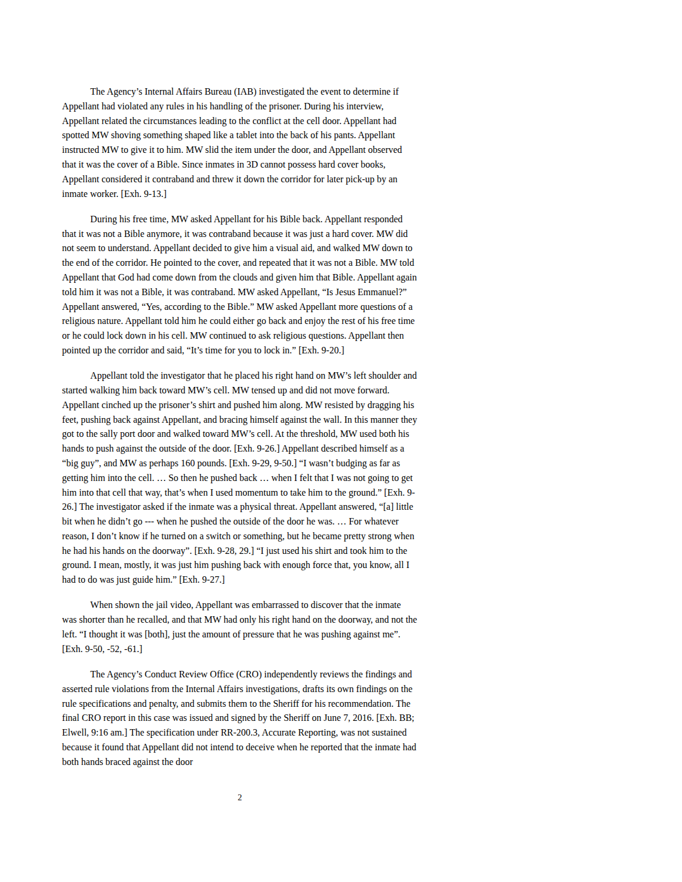The Agency’s Internal Affairs Bureau (IAB) investigated the event to determine if Appellant had violated any rules in his handling of the prisoner. During his interview, Appellant related the circumstances leading to the conflict at the cell door. Appellant had spotted MW shoving something shaped like a tablet into the back of his pants. Appellant instructed MW to give it to him. MW slid the item under the door, and Appellant observed that it was the cover of a Bible. Since inmates in 3D cannot possess hard cover books, Appellant considered it contraband and threw it down the corridor for later pick-up by an inmate worker. [Exh. 9-13.]
During his free time, MW asked Appellant for his Bible back. Appellant responded that it was not a Bible anymore, it was contraband because it was just a hard cover. MW did not seem to understand. Appellant decided to give him a visual aid, and walked MW down to the end of the corridor. He pointed to the cover, and repeated that it was not a Bible. MW told Appellant that God had come down from the clouds and given him that Bible. Appellant again told him it was not a Bible, it was contraband. MW asked Appellant, “Is Jesus Emmanuel?” Appellant answered, “Yes, according to the Bible.” MW asked Appellant more questions of a religious nature. Appellant told him he could either go back and enjoy the rest of his free time or he could lock down in his cell. MW continued to ask religious questions. Appellant then pointed up the corridor and said, “It’s time for you to lock in.” [Exh. 9-20.]
Appellant told the investigator that he placed his right hand on MW’s left shoulder and started walking him back toward MW’s cell. MW tensed up and did not move forward. Appellant cinched up the prisoner’s shirt and pushed him along. MW resisted by dragging his feet, pushing back against Appellant, and bracing himself against the wall. In this manner they got to the sally port door and walked toward MW’s cell. At the threshold, MW used both his hands to push against the outside of the door. [Exh. 9-26.] Appellant described himself as a “big guy”, and MW as perhaps 160 pounds. [Exh. 9-29, 9-50.] “I wasn’t budging as far as getting him into the cell. … So then he pushed back … when I felt that I was not going to get him into that cell that way, that’s when I used momentum to take him to the ground.” [Exh. 9-26.] The investigator asked if the inmate was a physical threat. Appellant answered, “[a] little bit when he didn’t go --- when he pushed the outside of the door he was. … For whatever reason, I don’t know if he turned on a switch or something, but he became pretty strong when he had his hands on the doorway”. [Exh. 9-28, 29.] “I just used his shirt and took him to the ground. I mean, mostly, it was just him pushing back with enough force that, you know, all I had to do was just guide him.” [Exh. 9-27.]
When shown the jail video, Appellant was embarrassed to discover that the inmate was shorter than he recalled, and that MW had only his right hand on the doorway, and not the left. “I thought it was [both], just the amount of pressure that he was pushing against me”. [Exh. 9-50, -52, -61.]
The Agency’s Conduct Review Office (CRO) independently reviews the findings and asserted rule violations from the Internal Affairs investigations, drafts its own findings on the rule specifications and penalty, and submits them to the Sheriff for his recommendation. The final CRO report in this case was issued and signed by the Sheriff on June 7, 2016. [Exh. BB; Elwell, 9:16 am.] The specification under RR-200.3, Accurate Reporting, was not sustained because it found that Appellant did not intend to deceive when he reported that the inmate had both hands braced against the door
2